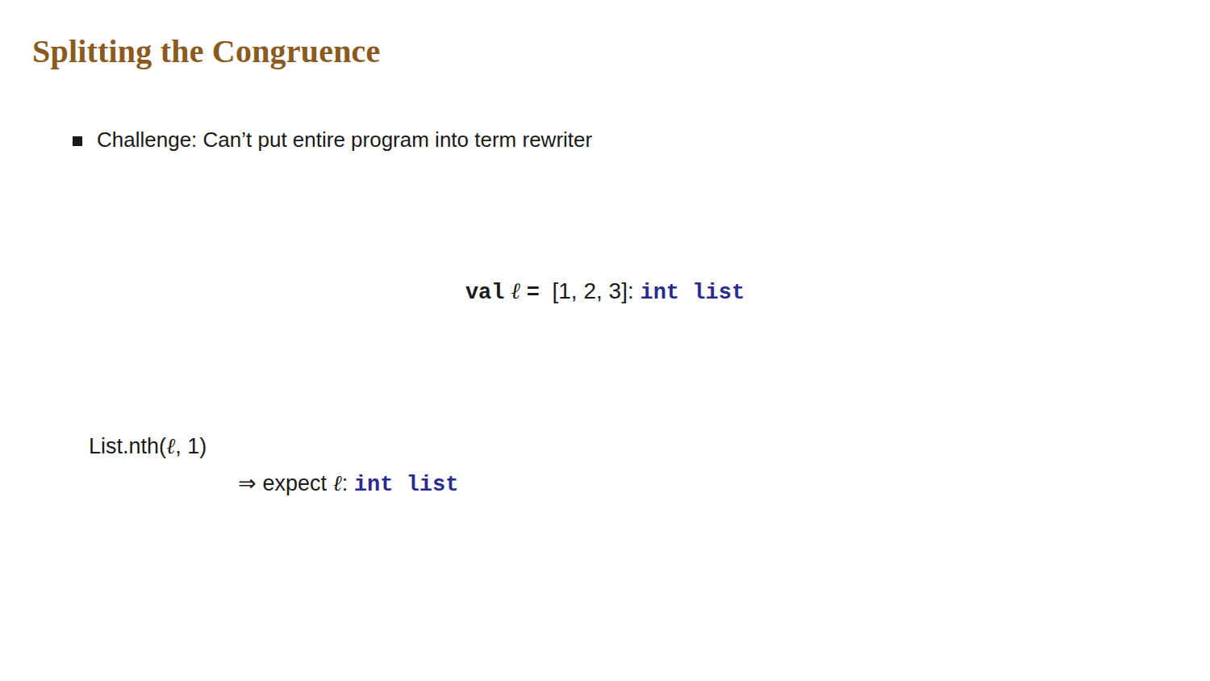Splitting the Congruence
Challenge: Can’t put entire program into term rewriter
val ℓ = [1, 2, 3]: int list
List.nth(ℓ, 1) ⇒ expect ℓ: int list